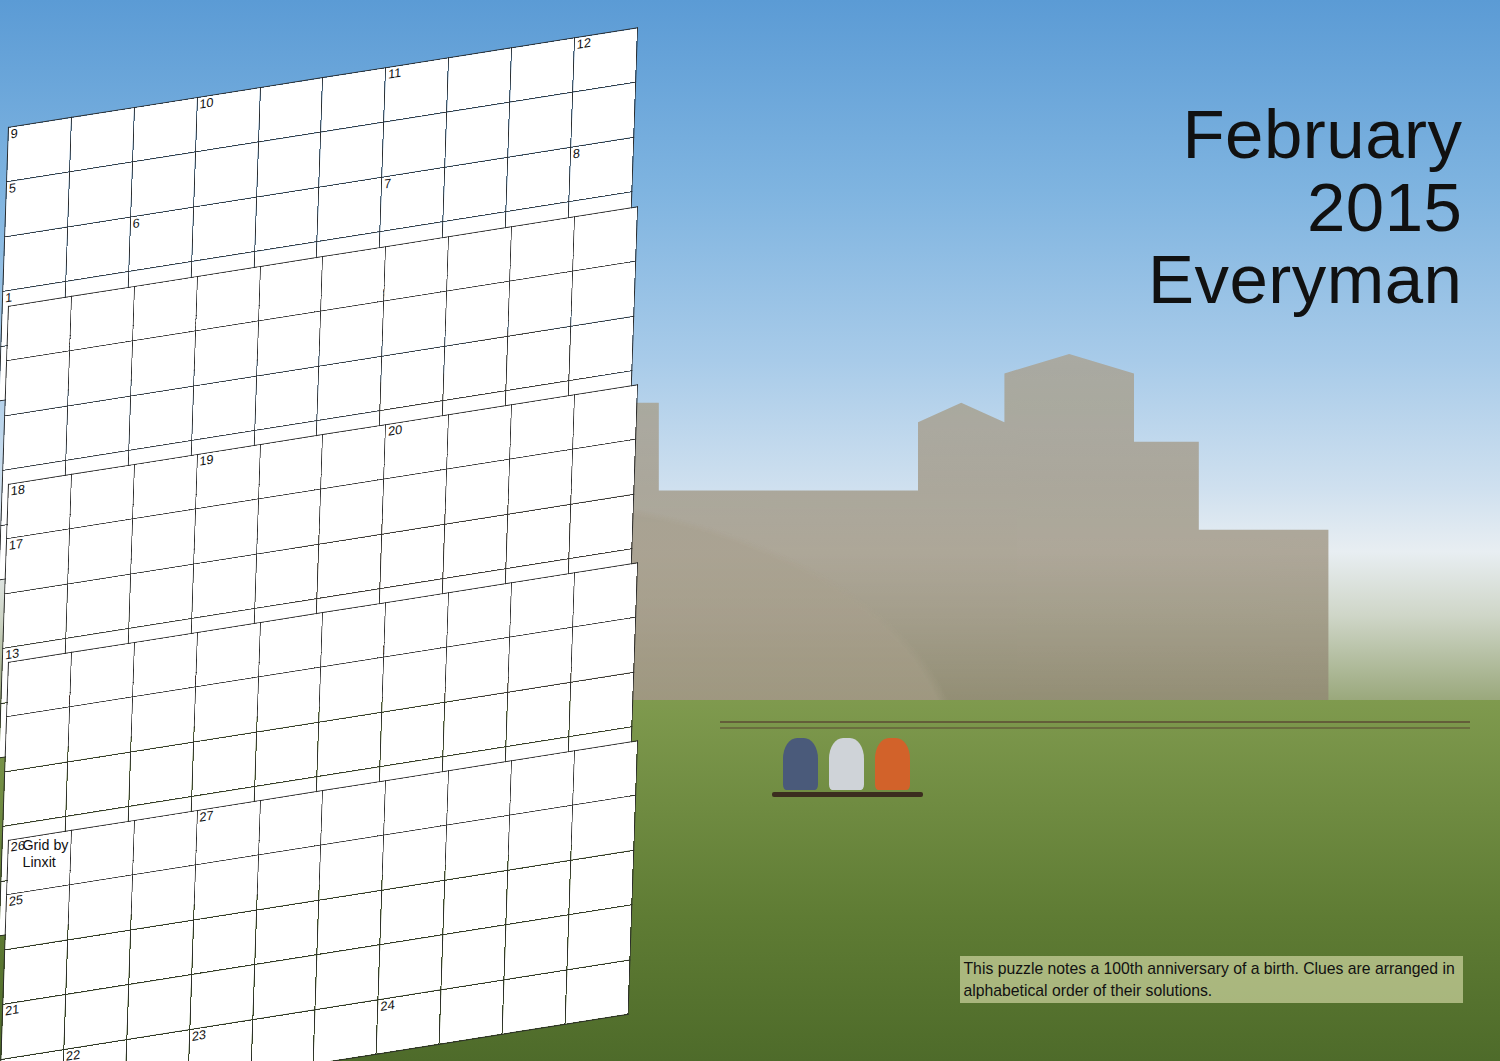February
2015
Everyman
| 9 | | | 10 | | | 11 | | | 12 |
| 5 | | | | | | | | | |
| | | 6 | | | | 7 | | | 8 |
| 1 | | | | | | | | | |
| | 2 | | 3 | | | 4 | | | |
| 18 | | | 19 | | | 20 | | | |
| 17 | | | | | | | | | |
| 13 | | | | | | | | | |
| | 14 | | 15 | | | 16 | | | |
| 26 | | | 27 | | | | | | |
| 25 | | | | | | | | | |
| 21 | | | | | | | | | |
| | 22 | | 23 | | | 24 | | | |
Grid by
Linxit
This puzzle notes a 100th anniversary of a birth. Clues are arranged in alphabetical order of their solutions.